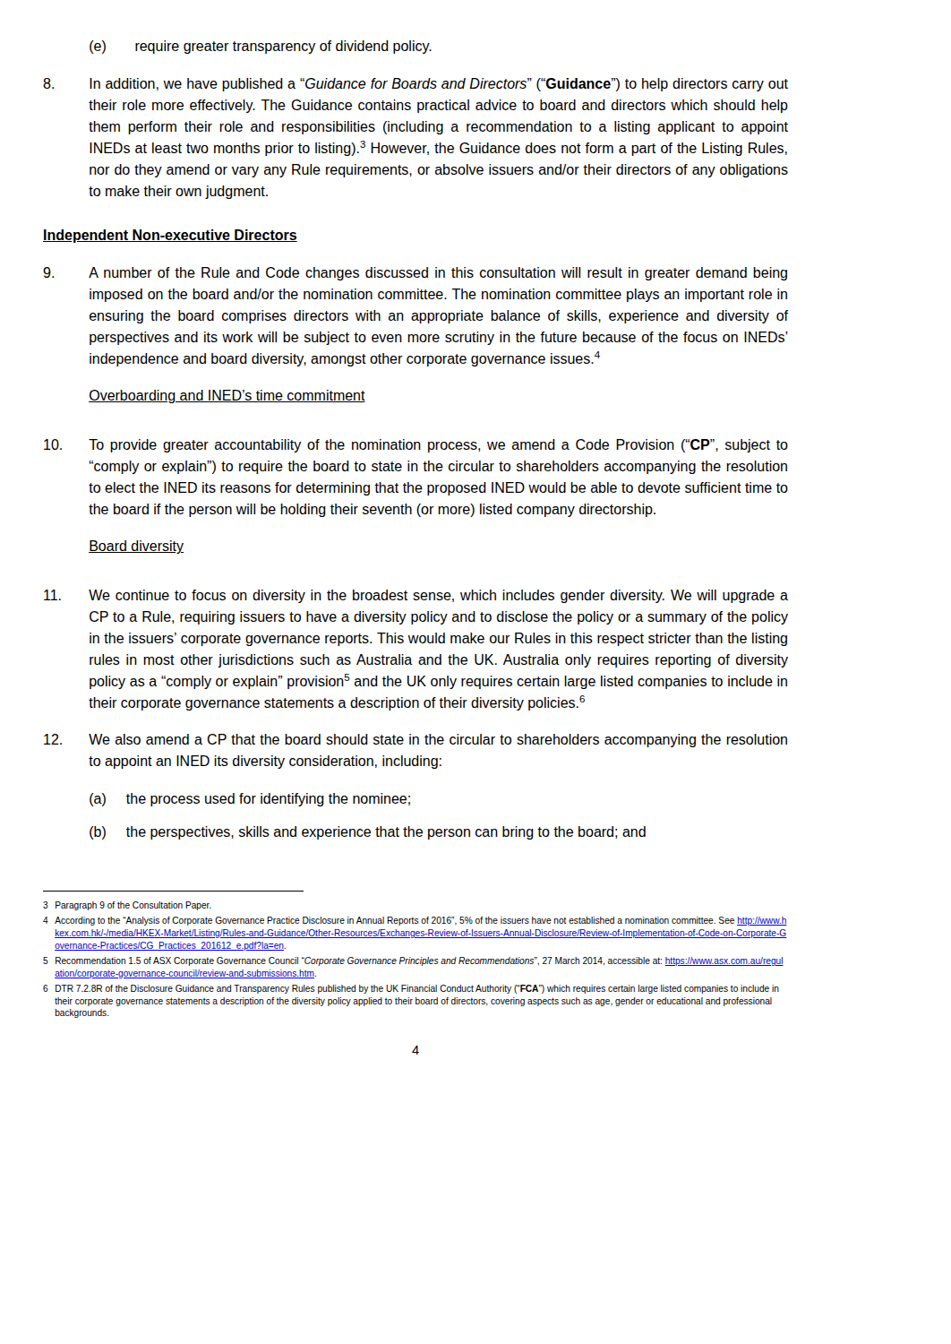(e)
require greater transparency of dividend policy.
8.
In addition, we have published a “Guidance for Boards and Directors” (“Guidance”) to help directors carry out their role more effectively. The Guidance contains practical advice to board and directors which should help them perform their role and responsibilities (including a recommendation to a listing applicant to appoint INEDs at least two months prior to listing).3 However, the Guidance does not form a part of the Listing Rules, nor do they amend or vary any Rule requirements, or absolve issuers and/or their directors of any obligations to make their own judgment.
Independent Non-executive Directors
9.
A number of the Rule and Code changes discussed in this consultation will result in greater demand being imposed on the board and/or the nomination committee. The nomination committee plays an important role in ensuring the board comprises directors with an appropriate balance of skills, experience and diversity of perspectives and its work will be subject to even more scrutiny in the future because of the focus on INEDs’ independence and board diversity, amongst other corporate governance issues.4
Overboarding and INED’s time commitment
10.
To provide greater accountability of the nomination process, we amend a Code Provision (“CP”, subject to “comply or explain”) to require the board to state in the circular to shareholders accompanying the resolution to elect the INED its reasons for determining that the proposed INED would be able to devote sufficient time to the board if the person will be holding their seventh (or more) listed company directorship.
Board diversity
11.
We continue to focus on diversity in the broadest sense, which includes gender diversity. We will upgrade a CP to a Rule, requiring issuers to have a diversity policy and to disclose the policy or a summary of the policy in the issuers’ corporate governance reports. This would make our Rules in this respect stricter than the listing rules in most other jurisdictions such as Australia and the UK. Australia only requires reporting of diversity policy as a “comply or explain” provision5 and the UK only requires certain large listed companies to include in their corporate governance statements a description of their diversity policies.6
12.
We also amend a CP that the board should state in the circular to shareholders accompanying the resolution to appoint an INED its diversity consideration, including:
(a)
the process used for identifying the nominee;
(b)
the perspectives, skills and experience that the person can bring to the board; and
3 Paragraph 9 of the Consultation Paper.
4 According to the “Analysis of Corporate Governance Practice Disclosure in Annual Reports of 2016”, 5% of the issuers have not established a nomination committee. See http://www.hkex.com.hk/-/media/HKEX-Market/Listing/Rules-and-Guidance/Other-Resources/Exchanges-Review-of-Issuers-Annual-Disclosure/Review-of-Implementation-of-Code-on-Corporate-Governance-Practices/CG_Practices_201612_e.pdf?la=en.
5 Recommendation 1.5 of ASX Corporate Governance Council “Corporate Governance Principles and Recommendations”, 27 March 2014, accessible at: https://www.asx.com.au/regulation/corporate-governance-council/review-and-submissions.htm.
6 DTR 7.2.8R of the Disclosure Guidance and Transparency Rules published by the UK Financial Conduct Authority (“FCA”) which requires certain large listed companies to include in their corporate governance statements a description of the diversity policy applied to their board of directors, covering aspects such as age, gender or educational and professional backgrounds.
4